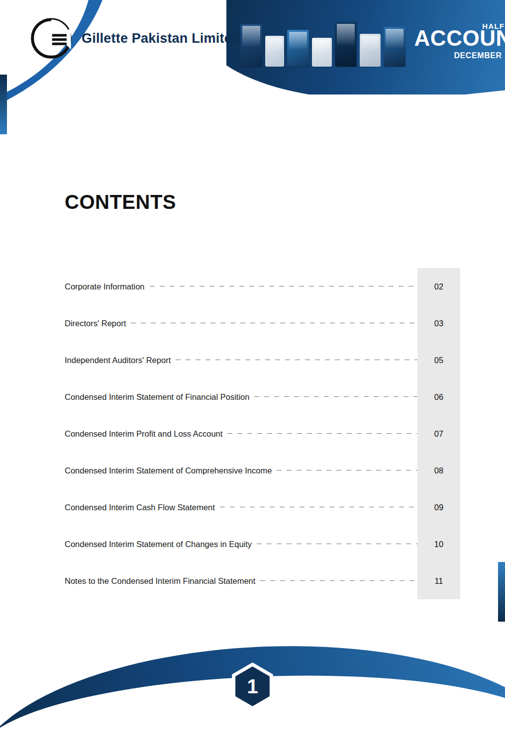Gillette Pakistan Limited
HALF YEARLY
ACCOUNTS
DECEMBER 31, 2020
CONTENTS
| Corporate Information | 02 |
| Directors' Report | 03 |
| Independent Auditors' Report | 05 |
| Condensed Interim Statement of Financial Position | 06 |
| Condensed Interim Profit and Loss Account | 07 |
| Condensed Interim Statement of Comprehensive Income | 08 |
| Condensed Interim Cash Flow Statement | 09 |
| Condensed Interim Statement of Changes in Equity | 10 |
| Notes to the Condensed Interim Financial Statement | 11 |
1